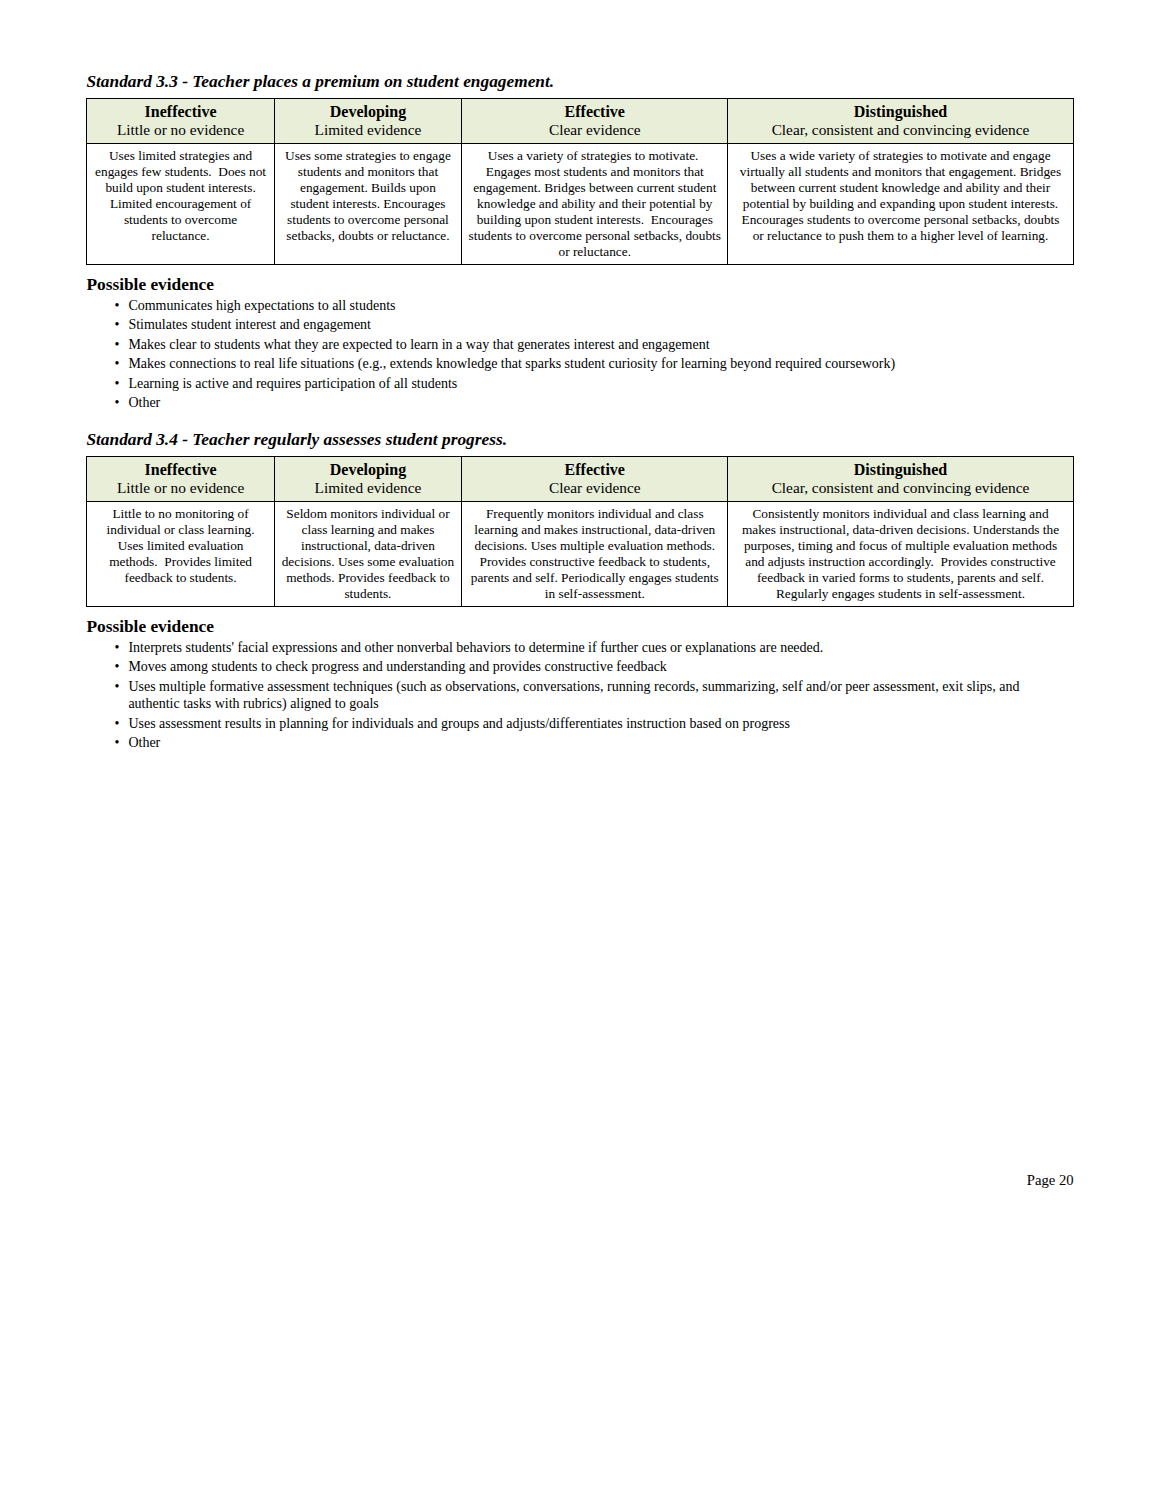Standard 3.3 - Teacher places a premium on student engagement.
| Ineffective Little or no evidence | Developing Limited evidence | Effective Clear evidence | Distinguished Clear, consistent and convincing evidence |
| --- | --- | --- | --- |
| Uses limited strategies and engages few students. Does not build upon student interests. Limited encouragement of students to overcome reluctance. | Uses some strategies to engage students and monitors that engagement. Builds upon student interests. Encourages students to overcome personal setbacks, doubts or reluctance. | Uses a variety of strategies to motivate. Engages most students and monitors that engagement. Bridges between current student knowledge and ability and their potential by building upon student interests. Encourages students to overcome personal setbacks, doubts or reluctance. | Uses a wide variety of strategies to motivate and engage virtually all students and monitors that engagement. Bridges between current student knowledge and ability and their potential by building and expanding upon student interests. Encourages students to overcome personal setbacks, doubts or reluctance to push them to a higher level of learning. |
Possible evidence
Communicates high expectations to all students
Stimulates student interest and engagement
Makes clear to students what they are expected to learn in a way that generates interest and engagement
Makes connections to real life situations (e.g., extends knowledge that sparks student curiosity for learning beyond required coursework)
Learning is active and requires participation of all students
Other
Standard 3.4 - Teacher regularly assesses student progress.
| Ineffective Little or no evidence | Developing Limited evidence | Effective Clear evidence | Distinguished Clear, consistent and convincing evidence |
| --- | --- | --- | --- |
| Little to no monitoring of individual or class learning. Uses limited evaluation methods. Provides limited feedback to students. | Seldom monitors individual or class learning and makes instructional, data-driven decisions. Uses some evaluation methods. Provides feedback to students. | Frequently monitors individual and class learning and makes instructional, data-driven decisions. Uses multiple evaluation methods. Provides constructive feedback to students, parents and self. Periodically engages students in self-assessment. | Consistently monitors individual and class learning and makes instructional, data-driven decisions. Understands the purposes, timing and focus of multiple evaluation methods and adjusts instruction accordingly. Provides constructive feedback in varied forms to students, parents and self. Regularly engages students in self-assessment. |
Possible evidence
Interprets students' facial expressions and other nonverbal behaviors to determine if further cues or explanations are needed.
Moves among students to check progress and understanding and provides constructive feedback
Uses multiple formative assessment techniques (such as observations, conversations, running records, summarizing, self and/or peer assessment, exit slips, and authentic tasks with rubrics) aligned to goals
Uses assessment results in planning for individuals and groups and adjusts/differentiates instruction based on progress
Other
Page 20